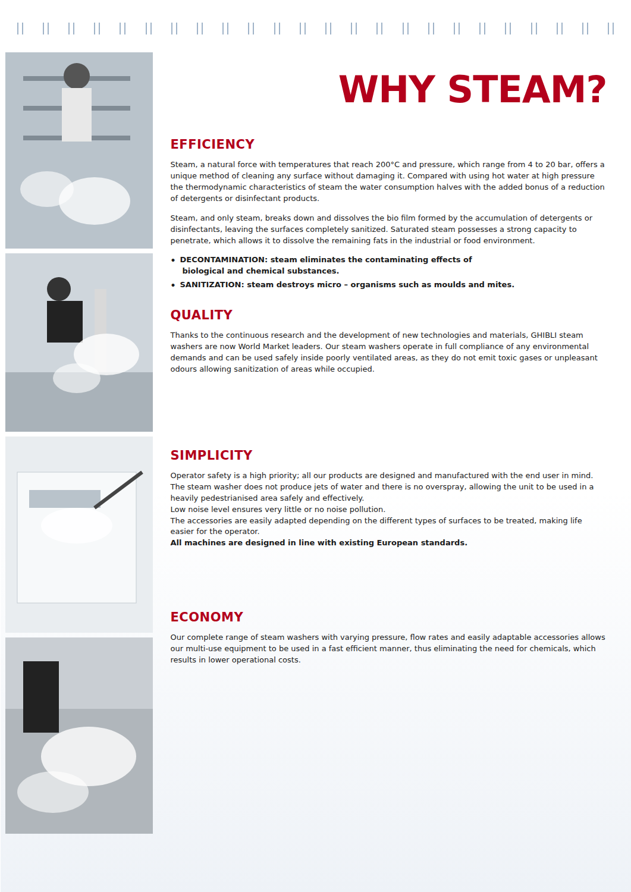WHY STEAM?
EFFICIENCY
Steam, a natural force with temperatures that reach 200°C and pressure, which range from 4 to 20 bar, offers a unique method of cleaning any surface without damaging it. Compared with using hot water at high pressure the thermodynamic characteristics of steam the water consumption halves with the added bonus of a reduction of detergents or disinfectant products.
Steam, and only steam, breaks down and dissolves the bio film formed by the accumulation of detergents or disinfectants, leaving the surfaces completely sanitized. Saturated steam possesses a strong capacity to penetrate, which allows it to dissolve the remaining fats in the industrial or food environment.
DECONTAMINATION: steam eliminates the contaminating effects ofbiological and chemical substances.
SANITIZATION: steam destroys micro – organisms such as moulds and mites.
QUALITY
Thanks to the continuous research and the development of new technologies and materials, GHIBLI steam washers are now World Market leaders. Our steam washers operate in full compliance of any environmental demands and can be used safely inside poorly ventilated areas, as they do not emit toxic gases or unpleasant odours allowing sanitization of areas while occupied.
SIMPLICITY
Operator safety is a high priority; all our products are designed and manufactured with the end user in mind. The steam washer does not produce jets of water and there is no overspray, allowing the unit to be used in a heavily pedestrianised area safely and effectively.
Low noise level ensures very little or no noise pollution.
The accessories are easily adapted depending on the different types of surfaces to be treated, making life easier for the operator.
All machines are designed in line with existing European standards.
ECONOMY
Our complete range of steam washers with varying pressure, flow rates and easily adaptable accessories allows our multi-use equipment to be used in a fast efficient manner, thus eliminating the need for chemicals, which results in lower operational costs.